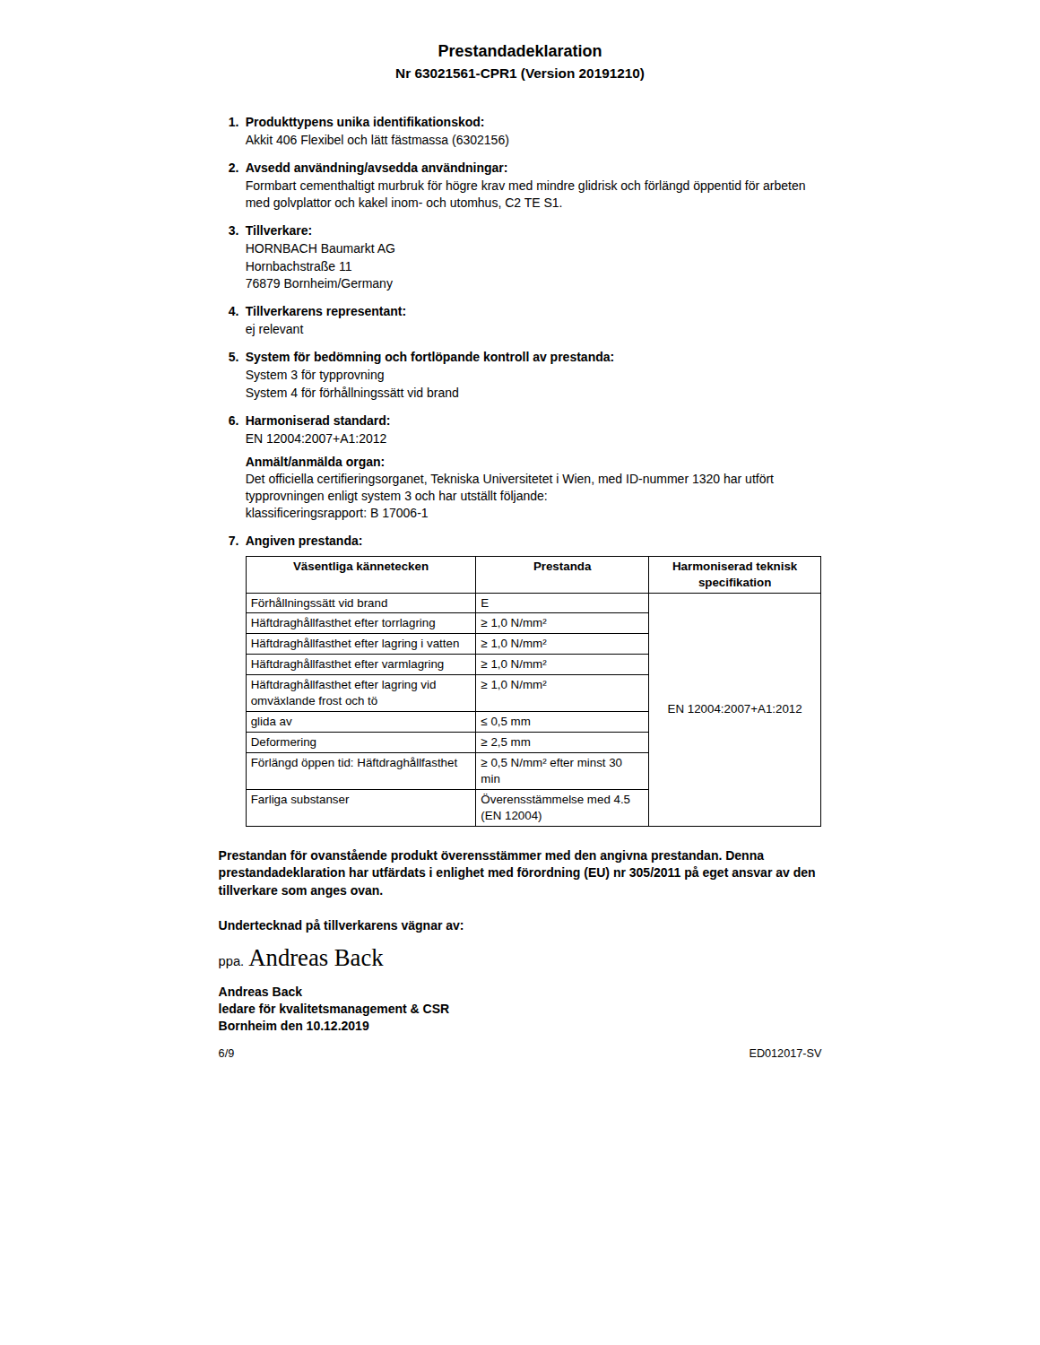Prestandadeklaration
Nr 63021561-CPR1 (Version 20191210)
Produkttypens unika identifikationskod:
Akkit 406 Flexibel och lätt fästmassa (6302156)
Avsedd användning/avsedda användningar:
Formbart cementhaltigt murbruk för högre krav med mindre glidrisk och förlängd öppentid för arbeten med golvplattor och kakel inom- och utomhus, C2 TE S1.
Tillverkare:
HORNBACH Baumarkt AG
Hornbachstraße 11
76879 Bornheim/Germany
Tillverkarens representant:
ej relevant
System för bedömning och fortlöpande kontroll av prestanda:
System 3 för typprovning
System 4 för förhållningssätt vid brand
Harmoniserad standard:
EN 12004:2007+A1:2012
Anmält/anmälda organ:
Det officiella certifieringsorganet, Tekniska Universitetet i Wien, med ID-nummer 1320 har utfört typprovningen enligt system 3 och har utställt följande:
klassificeringsrapport: B 17006-1
Angiven prestanda:
| Väsentliga kännetecken | Prestanda | Harmoniserad teknisk specifikation |
| --- | --- | --- |
| Förhållningssätt vid brand | E | EN 12004:2007+A1:2012 |
| Häftdraghållfasthet efter torrlagring | ≥ 1,0 N/mm² |
| Häftdraghållfasthet efter lagring i vatten | ≥ 1,0 N/mm² |
| Häftdraghållfasthet efter varmlagring | ≥ 1,0 N/mm² |
| Häftdraghållfasthet efter lagring vid omväxlande frost och tö | ≥ 1,0 N/mm² |
| glida av | ≤ 0,5 mm |
| Deformering | ≥ 2,5 mm |
| Förlängd öppen tid: Häftdraghållfasthet | ≥ 0,5 N/mm² efter minst 30 min |
| Farliga substanser | Överensstämmelse med 4.5 (EN 12004) |
Prestandan för ovanstående produkt överensstämmer med den angivna prestandan. Denna prestandadeklaration har utfärdats i enlighet med förordning (EU) nr 305/2011 på eget ansvar av den tillverkare som anges ovan.
Undertecknad på tillverkarens vägnar av:
ppa. Andreas Back
Andreas Back
ledare för kvalitetsmanagement & CSR
Bornheim den 10.12.2019
6/9 ED012017-SV